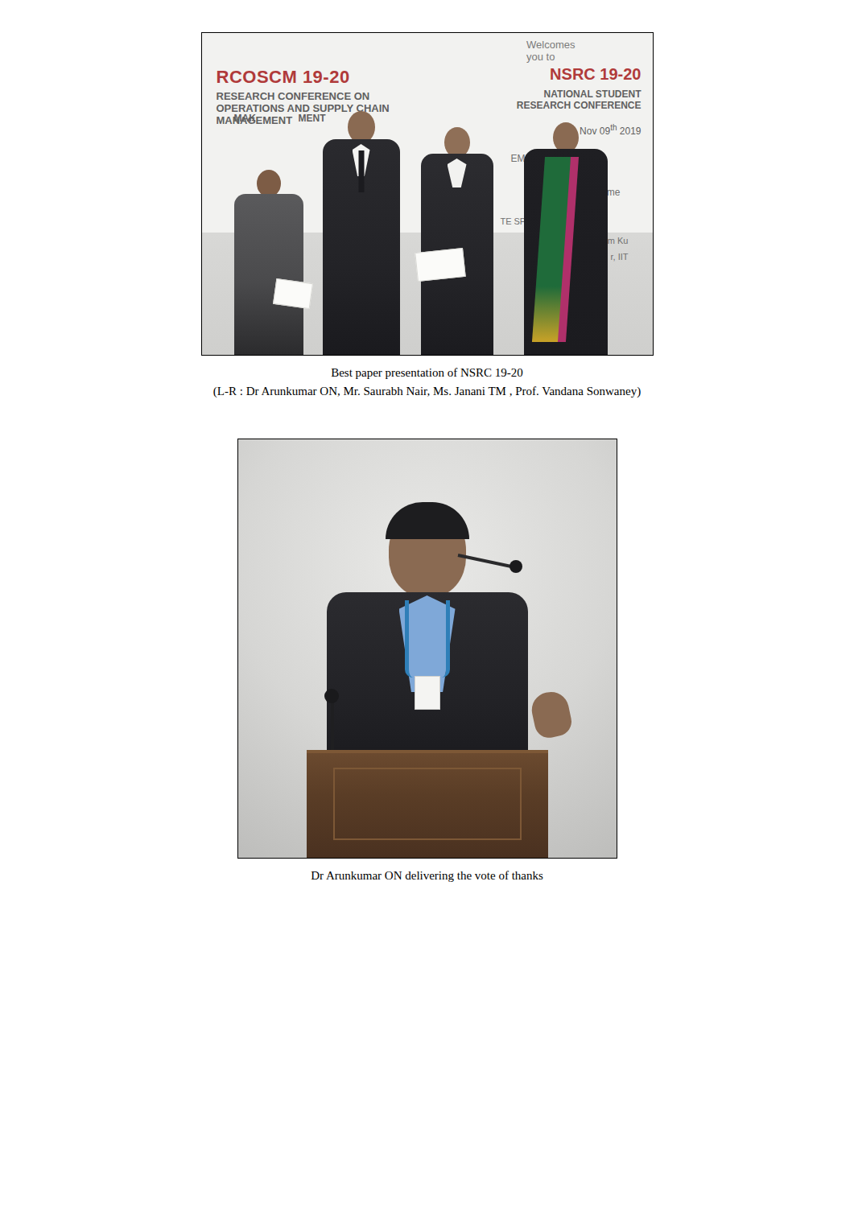Welcomes
you to RCOSCM 19-20 RESEARCH CONFERENCE ON
OPERATIONS AND SUPPLY CHAIN
MANAGEMENT MAK MENT NSRC 19-20 NATIONAL STUDENT
RESEARCH CONFERENCE Nov 09th 2019 EME in eme TE SPEAKER abu mbay m Ku r, IIT
Best paper presentation of NSRC 19-20 (L-R : Dr Arunkumar ON, Mr. Saurabh Nair, Ms. Janani TM , Prof. Vandana Sonwaney)
Dr Arunkumar ON delivering the vote of thanks